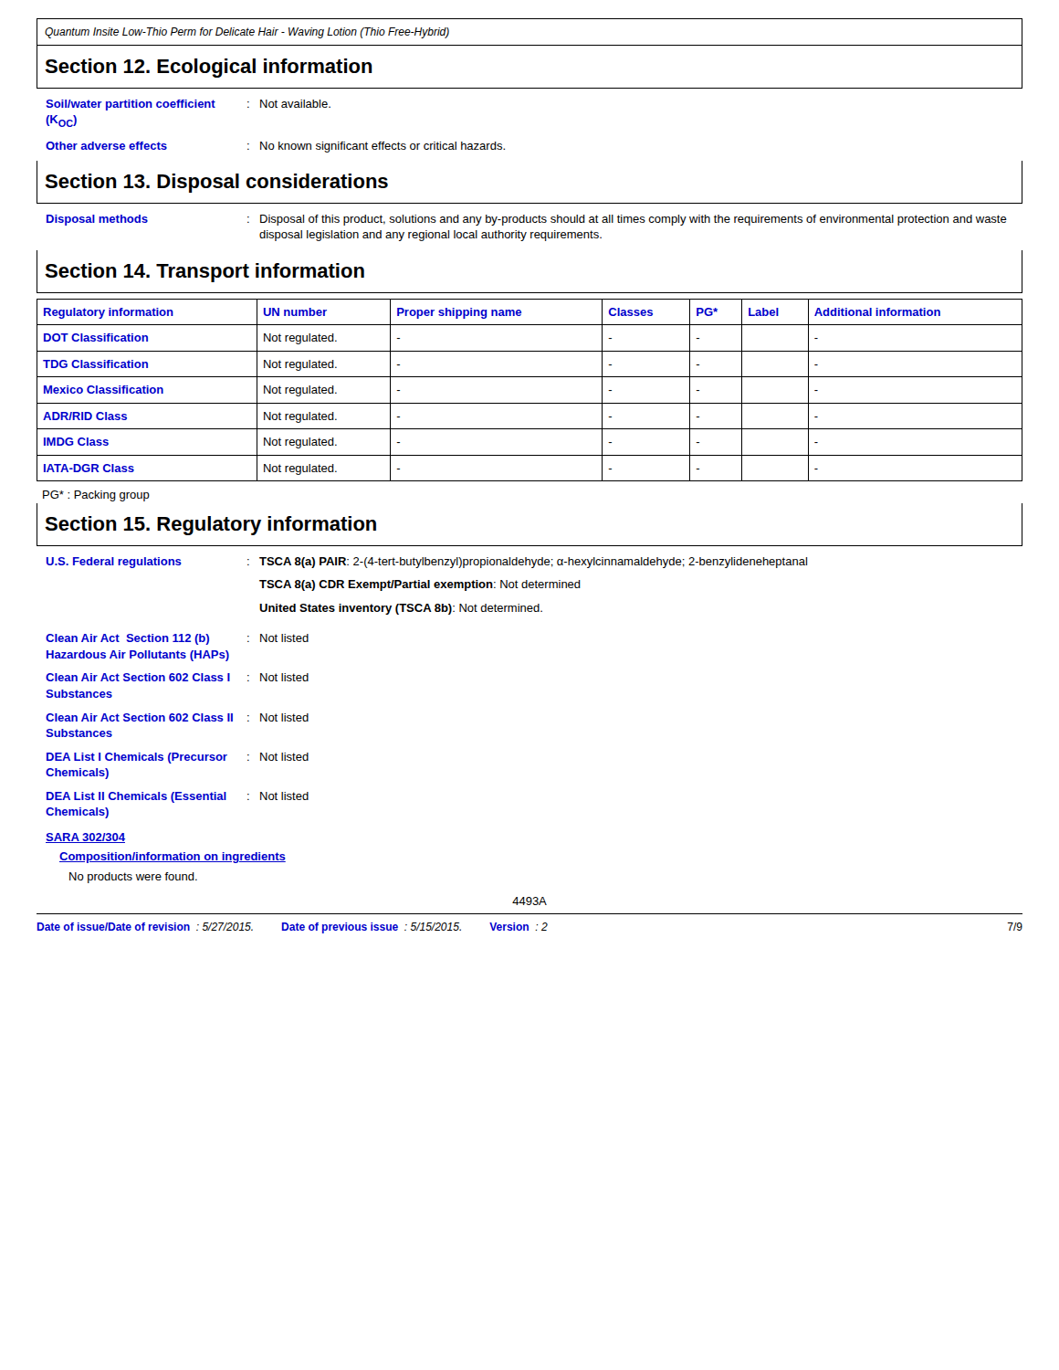Quantum Insite Low-Thio Perm for Delicate Hair - Waving Lotion (Thio Free-Hybrid)
Section 12. Ecological information
Soil/water partition coefficient (KOC)
:
Not available.
Other adverse effects
:
No known significant effects or critical hazards.
Section 13. Disposal considerations
Disposal methods
:
Disposal of this product, solutions and any by-products should at all times comply with the requirements of environmental protection and waste disposal legislation and any regional local authority requirements.
Section 14. Transport information
| Regulatory information | UN number | Proper shipping name | Classes | PG* | Label | Additional information |
| --- | --- | --- | --- | --- | --- | --- |
| DOT Classification | Not regulated. | - | - | - | | - |
| TDG Classification | Not regulated. | - | - | - | | - |
| Mexico Classification | Not regulated. | - | - | - | | - |
| ADR/RID Class | Not regulated. | - | - | - | | - |
| IMDG Class | Not regulated. | - | - | - | | - |
| IATA-DGR Class | Not regulated. | - | - | - | | - |
PG* : Packing group
Section 15. Regulatory information
U.S. Federal regulations
:
TSCA 8(a) PAIR: 2-(4-tert-butylbenzyl)propionaldehyde; α-hexylcinnamaldehyde; 2-benzylideneheptanal
TSCA 8(a) CDR Exempt/Partial exemption: Not determined
United States inventory (TSCA 8b): Not determined.
Clean Air Act Section 112 (b) Hazardous Air Pollutants (HAPs)
:
Not listed
Clean Air Act Section 602 Class I Substances
:
Not listed
Clean Air Act Section 602 Class II Substances
:
Not listed
DEA List I Chemicals (Precursor Chemicals)
:
Not listed
DEA List II Chemicals (Essential Chemicals)
:
Not listed
SARA 302/304
Composition/information on ingredients
No products were found.
4493A
Date of issue/Date of revision : 5/27/2015. Date of previous issue : 5/15/2015. Version : 2 7/9